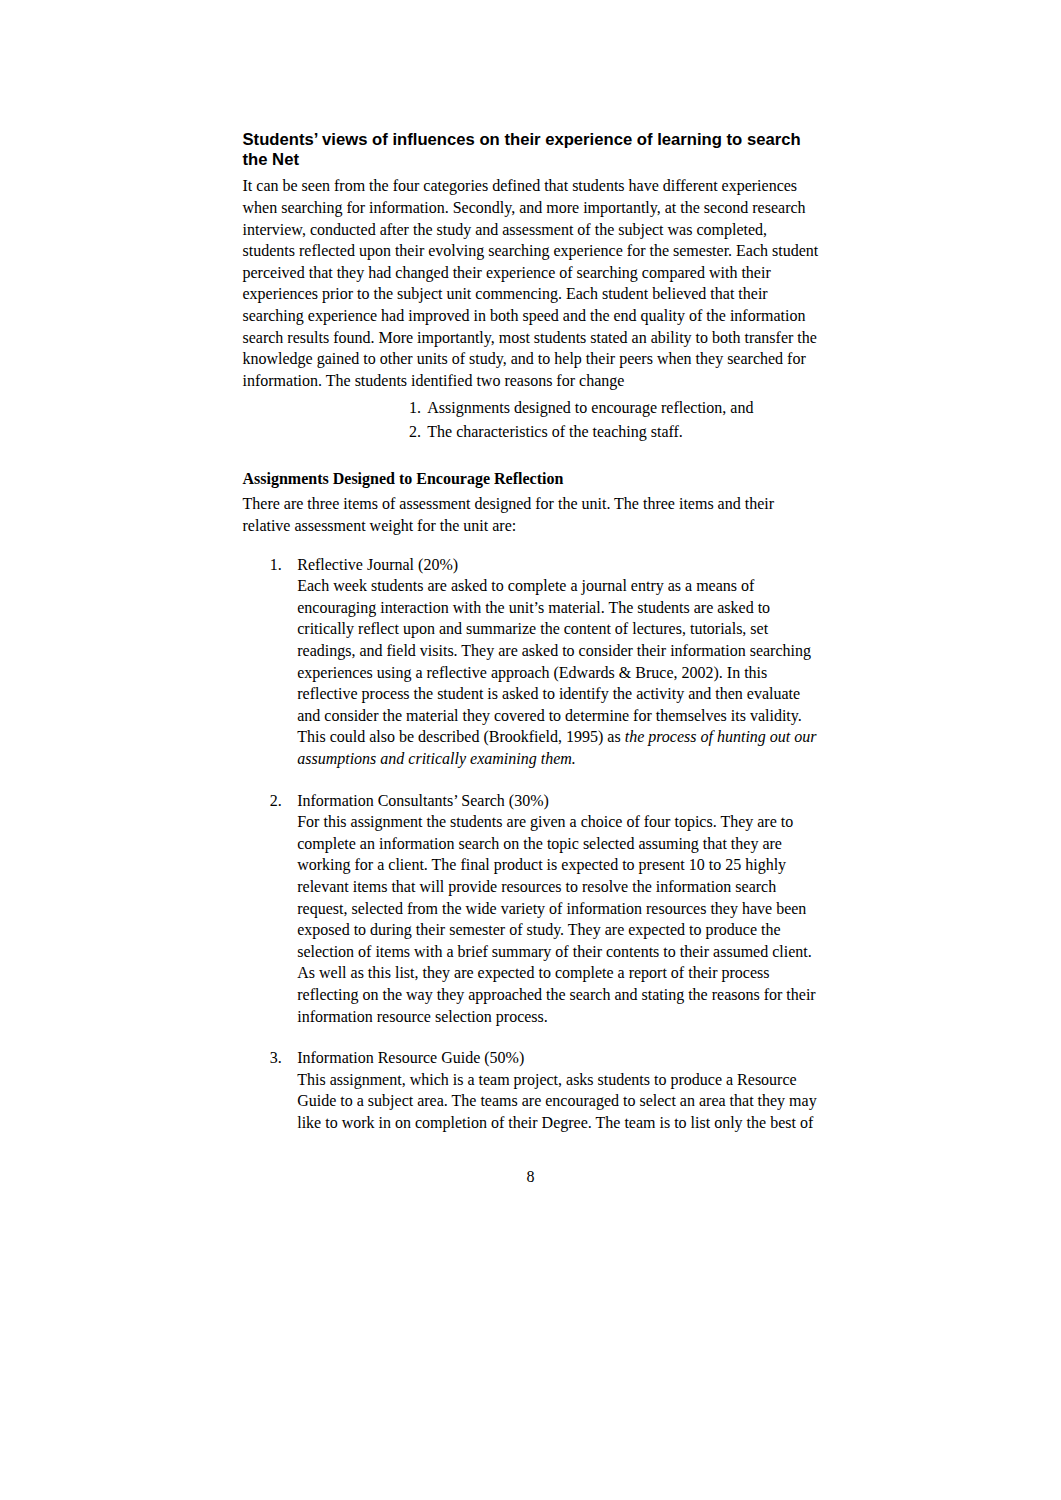Students’ views of influences on their experience of learning to search the Net
It can be seen from the four categories defined that students have different experiences when searching for information. Secondly, and more importantly, at the second research interview, conducted after the study and assessment of the subject was completed, students reflected upon their evolving searching experience for the semester. Each student perceived that they had changed their experience of searching compared with their experiences prior to the subject unit commencing. Each student believed that their searching experience had improved in both speed and the end quality of the information search results found. More importantly, most students stated an ability to both transfer the knowledge gained to other units of study, and to help their peers when they searched for information. The students identified two reasons for change
Assignments designed to encourage reflection, and
The characteristics of the teaching staff.
Assignments Designed to Encourage Reflection
There are three items of assessment designed for the unit. The three items and their relative assessment weight for the unit are:
Reflective Journal (20%)
Each week students are asked to complete a journal entry as a means of encouraging interaction with the unit’s material. The students are asked to critically reflect upon and summarize the content of lectures, tutorials, set readings, and field visits. They are asked to consider their information searching experiences using a reflective approach (Edwards & Bruce, 2002). In this reflective process the student is asked to identify the activity and then evaluate and consider the material they covered to determine for themselves its validity. This could also be described (Brookfield, 1995) as the process of hunting out our assumptions and critically examining them.
Information Consultants’ Search (30%)
For this assignment the students are given a choice of four topics. They are to complete an information search on the topic selected assuming that they are working for a client. The final product is expected to present 10 to 25 highly relevant items that will provide resources to resolve the information search request, selected from the wide variety of information resources they have been exposed to during their semester of study. They are expected to produce the selection of items with a brief summary of their contents to their assumed client. As well as this list, they are expected to complete a report of their process reflecting on the way they approached the search and stating the reasons for their information resource selection process.
Information Resource Guide (50%)
This assignment, which is a team project, asks students to produce a Resource Guide to a subject area. The teams are encouraged to select an area that they may like to work in on completion of their Degree. The team is to list only the best of
8